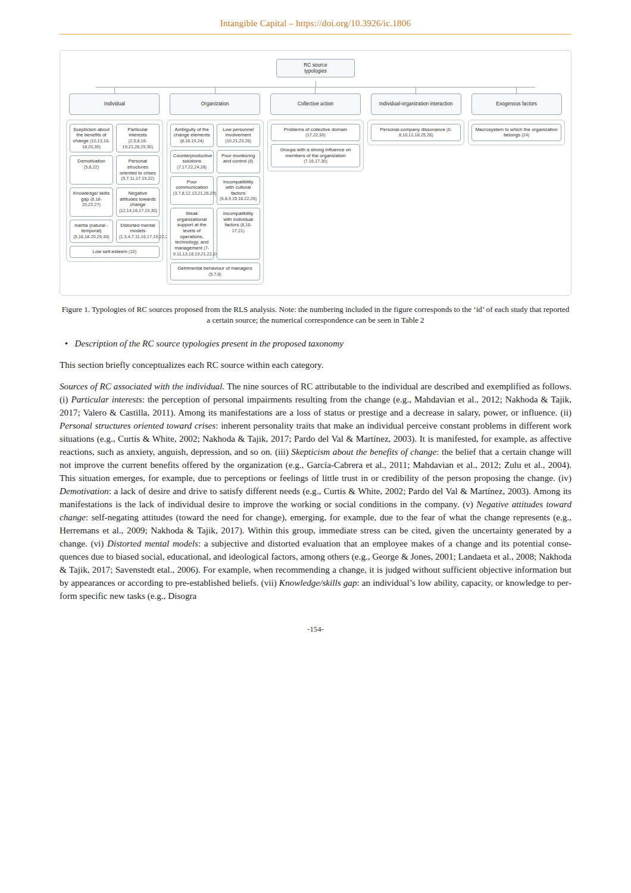Intangible Capital – https://doi.org/10.3926/ic.1806
RC source
typologies
Individual
Scepticism about the benefits of change (10,13,16-18,20,30)
Particular interests (2,5,8,16-19,21,26,29,30)
Demotivation (5,8,22)
Personal structures oriented to crises (5,7,11,17,19,22)
Knowledge/ skills gap (8,18-20,22,27)
Negative attitudes towards change (12,14,16,17,19,30)
Inertia (natural - temporal) (5,16,18-20,26,30)
Distorted mental models (1,3,4,7,11,16,17,19,22,27)
Low self-esteem (10)
Organization
Ambiguity of the change elements (8,18,19,24)
Low personnel involvement (10,21,23,26)
Counterproductive solutions (7,17,22,24,28)
Poor monitoring and control (8)
Poor communication (3,7,8,12,13,21,26,29)
Incompatibility with cultural factors (6,8,9,15,16,22,26)
Weak organizational support at the levels of operations, technology, and management (7-9,11,13,18,19,21,22,24,26,30)
Incompatibility with individual factors (8,16-17,21)
Detrimental behaviour of managers (5,7,8)
Collective action
Problems of collective domain (17,22,30)
Groups with a strong influence on members of the organization (7,16,17,30)
Individual-organization interaction
Personal-company dissonance (6-8,10,12,18,25,28)
Exogenous factors
Macrosystem to which the organization belongs (24)
Figure 1. Typologies of RC sources proposed from the RLS analysis. Note: the numbering included in the figure corresponds to the ‘id’ of each study that reported a certain source; the numerical correspondence can be seen in Table 2
Description of the RC source typologies present in the proposed taxonomy
This section briefly conceptualizes each RC source within each category.
Sources of RC associated with the individual. The nine sources of RC attributable to the individual are described and exemplified as follows. (i) Particular interests: the perception of personal impairments resulting from the change (e.g., Mahdavian et al., 2012; Nakhoda & Tajik, 2017; Valero & Castilla, 2011). Among its manifestations are a loss of status or prestige and a decrease in salary, power, or influence. (ii) Personal structures oriented toward crises: inherent personality traits that make an individual perceive constant problems in different work situations (e.g., Curtis & White, 2002; Nakhoda & Tajik, 2017; Pardo del Val & Martínez, 2003). It is manifested, for example, as affective reactions, such as anxiety, anguish, depression, and so on. (iii) Skepticism about the benefits of change: the belief that a certain change will not improve the current benefits offered by the organization (e.g., García-Cabrera et al., 2011; Mahdavian et al., 2012; Zulu et al., 2004). This situation emerges, for example, due to perceptions or feelings of little trust in or credibility of the person proposing the change. (iv) Demotivation: a lack of desire and drive to satisfy different needs (e.g., Curtis & White, 2002; Pardo del Val & Martínez, 2003). Among its manifestations is the lack of individual desire to improve the working or social conditions in the company. (v) Negative attitudes toward change: self-negating attitudes (toward the need for change), emerging, for example, due to the fear of what the change represents (e.g., Herremans et al., 2009; Nakhoda & Tajik, 2017). Within this group, immediate stress can be cited, given the uncertainty generated by a change. (vi) Distorted mental models: a subjective and distorted evaluation that an employee makes of a change and its potential consequences due to biased social, educational, and ideological factors, among others (e.g., George & Jones, 2001; Landaeta et al., 2008; Nakhoda & Tajik, 2017; Savenstedt etal., 2006). For example, when recommending a change, it is judged without sufficient objective information but by appearances or according to pre-established beliefs. (vii) Knowledge/skills gap: an individual’s low ability, capacity, or knowledge to perform specific new tasks (e.g., Disogra
-154-